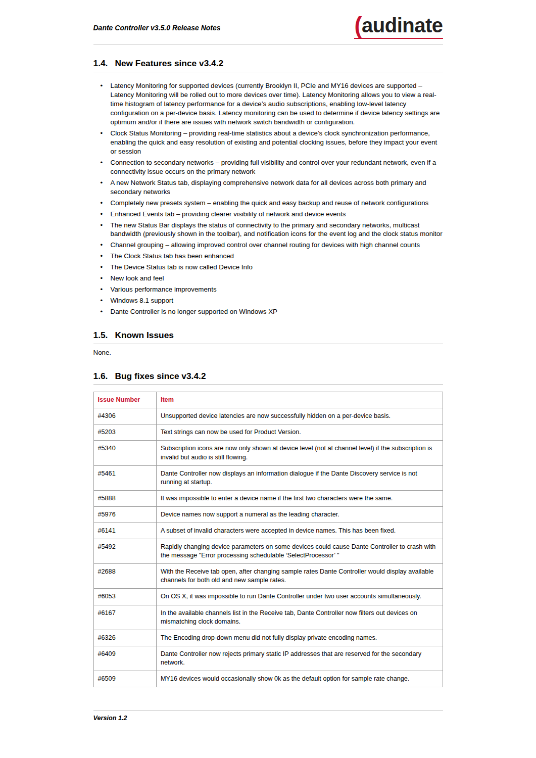Dante Controller v3.5.0 Release Notes
(audinate
1.4. New Features since v3.4.2
Latency Monitoring for supported devices (currently Brooklyn II, PCIe and MY16 devices are supported – Latency Monitoring will be rolled out to more devices over time). Latency Monitoring allows you to view a real-time histogram of latency performance for a device’s audio subscriptions, enabling low-level latency configuration on a per-device basis. Latency monitoring can be used to determine if device latency settings are optimum and/or if there are issues with network switch bandwidth or configuration.
Clock Status Monitoring – providing real-time statistics about a device’s clock synchronization performance, enabling the quick and easy resolution of existing and potential clocking issues, before they impact your event or session
Connection to secondary networks – providing full visibility and control over your redundant network, even if a connectivity issue occurs on the primary network
A new Network Status tab, displaying comprehensive network data for all devices across both primary and secondary networks
Completely new presets system – enabling the quick and easy backup and reuse of network configurations
Enhanced Events tab – providing clearer visibility of network and device events
The new Status Bar displays the status of connectivity to the primary and secondary networks, multicast bandwidth (previously shown in the toolbar), and notification icons for the event log and the clock status monitor
Channel grouping – allowing improved control over channel routing for devices with high channel counts
The Clock Status tab has been enhanced
The Device Status tab is now called Device Info
New look and feel
Various performance improvements
Windows 8.1 support
Dante Controller is no longer supported on Windows XP
1.5. Known Issues
None.
1.6. Bug fixes since v3.4.2
| Issue Number | Item |
| --- | --- |
| #4306 | Unsupported device latencies are now successfully hidden on a per-device basis. |
| #5203 | Text strings can now be used for Product Version. |
| #5340 | Subscription icons are now only shown at device level (not at channel level) if the subscription is invalid but audio is still flowing. |
| #5461 | Dante Controller now displays an information dialogue if the Dante Discovery service is not running at startup. |
| #5888 | It was impossible to enter a device name if the first two characters were the same. |
| #5976 | Device names now support a numeral as the leading character. |
| #6141 | A subset of invalid characters were accepted in device names. This has been fixed. |
| #5492 | Rapidly changing device parameters on some devices could cause Dante Controller to crash with the message "Error processing schedulable ‘SelectProcessor’ " |
| #2688 | With the Receive tab open, after changing sample rates Dante Controller would display available channels for both old and new sample rates. |
| #6053 | On OS X, it was impossible to run Dante Controller under two user accounts simultaneously. |
| #6167 | In the available channels list in the Receive tab, Dante Controller now filters out devices on mismatching clock domains. |
| #6326 | The Encoding drop-down menu did not fully display private encoding names. |
| #6409 | Dante Controller now rejects primary static IP addresses that are reserved for the secondary network. |
| #6509 | MY16 devices would occasionally show 0k as the default option for sample rate change. |
Version 1.2